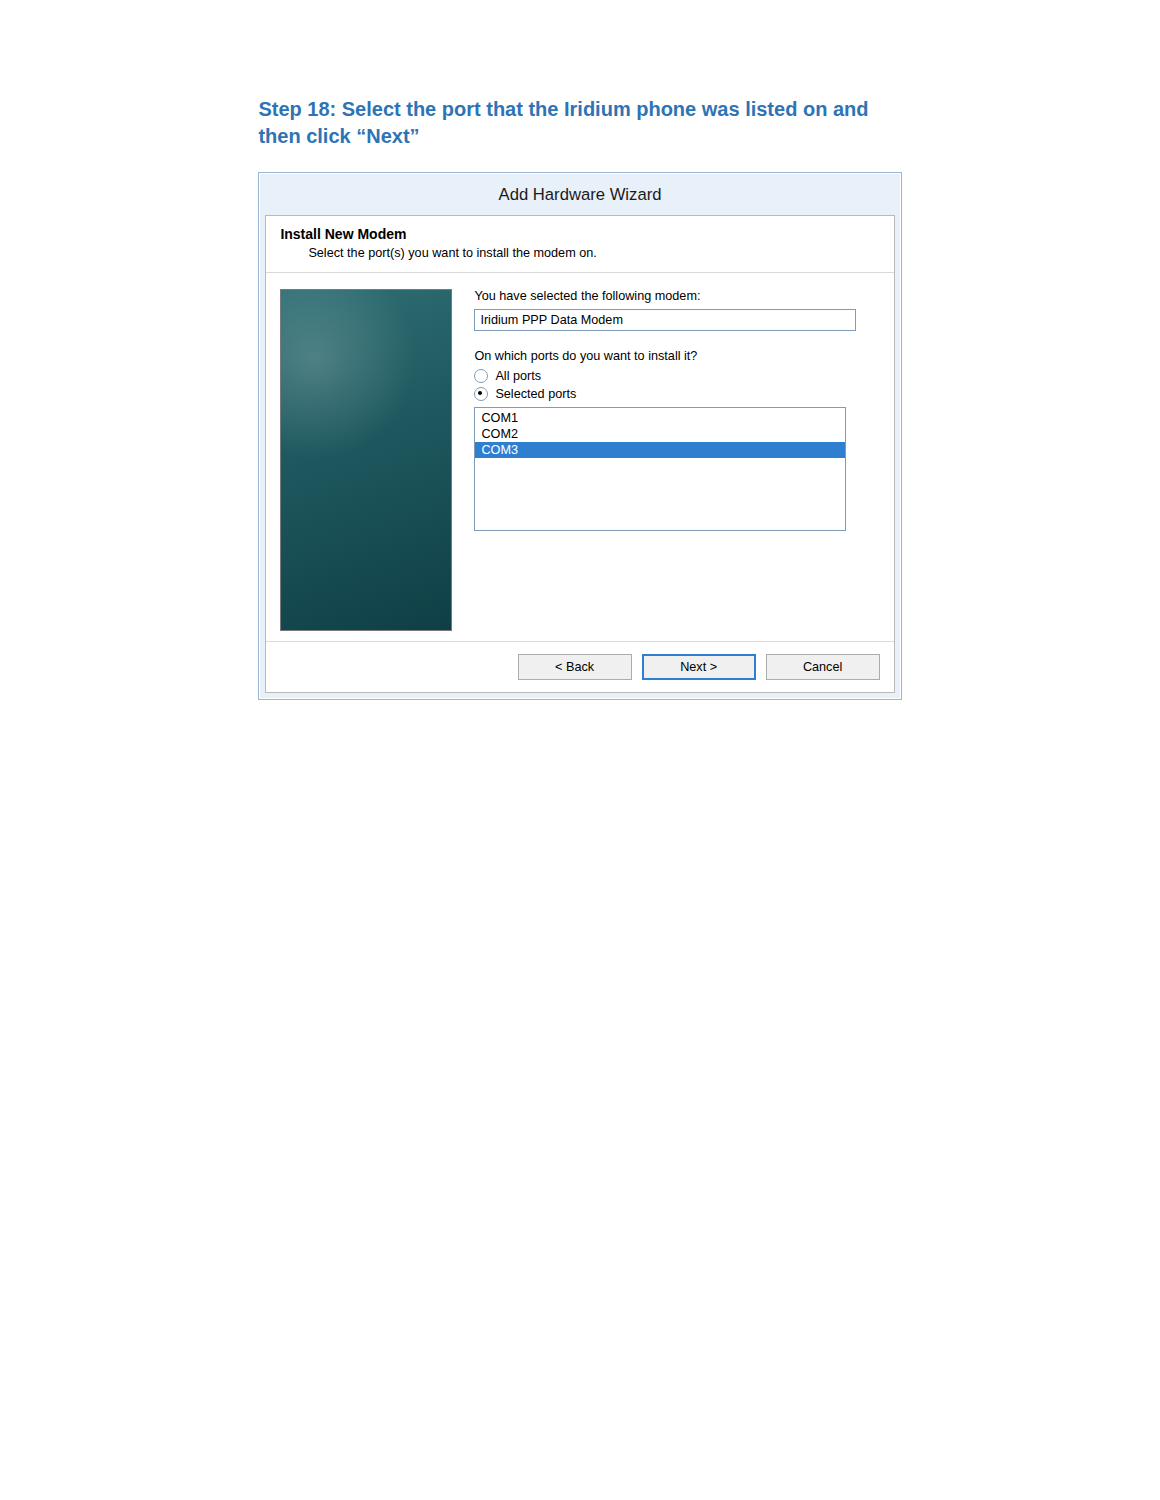Step 18: Select the port that the Iridium phone was listed on and then click “Next”
Add Hardware Wizard
Install New Modem
Select the port(s) you want to install the modem on.
You have selected the following modem:
Iridium PPP Data Modem
On which ports do you want to install it?
All ports
Selected ports
COM1
COM2
COM3
< Back
Next >
Cancel